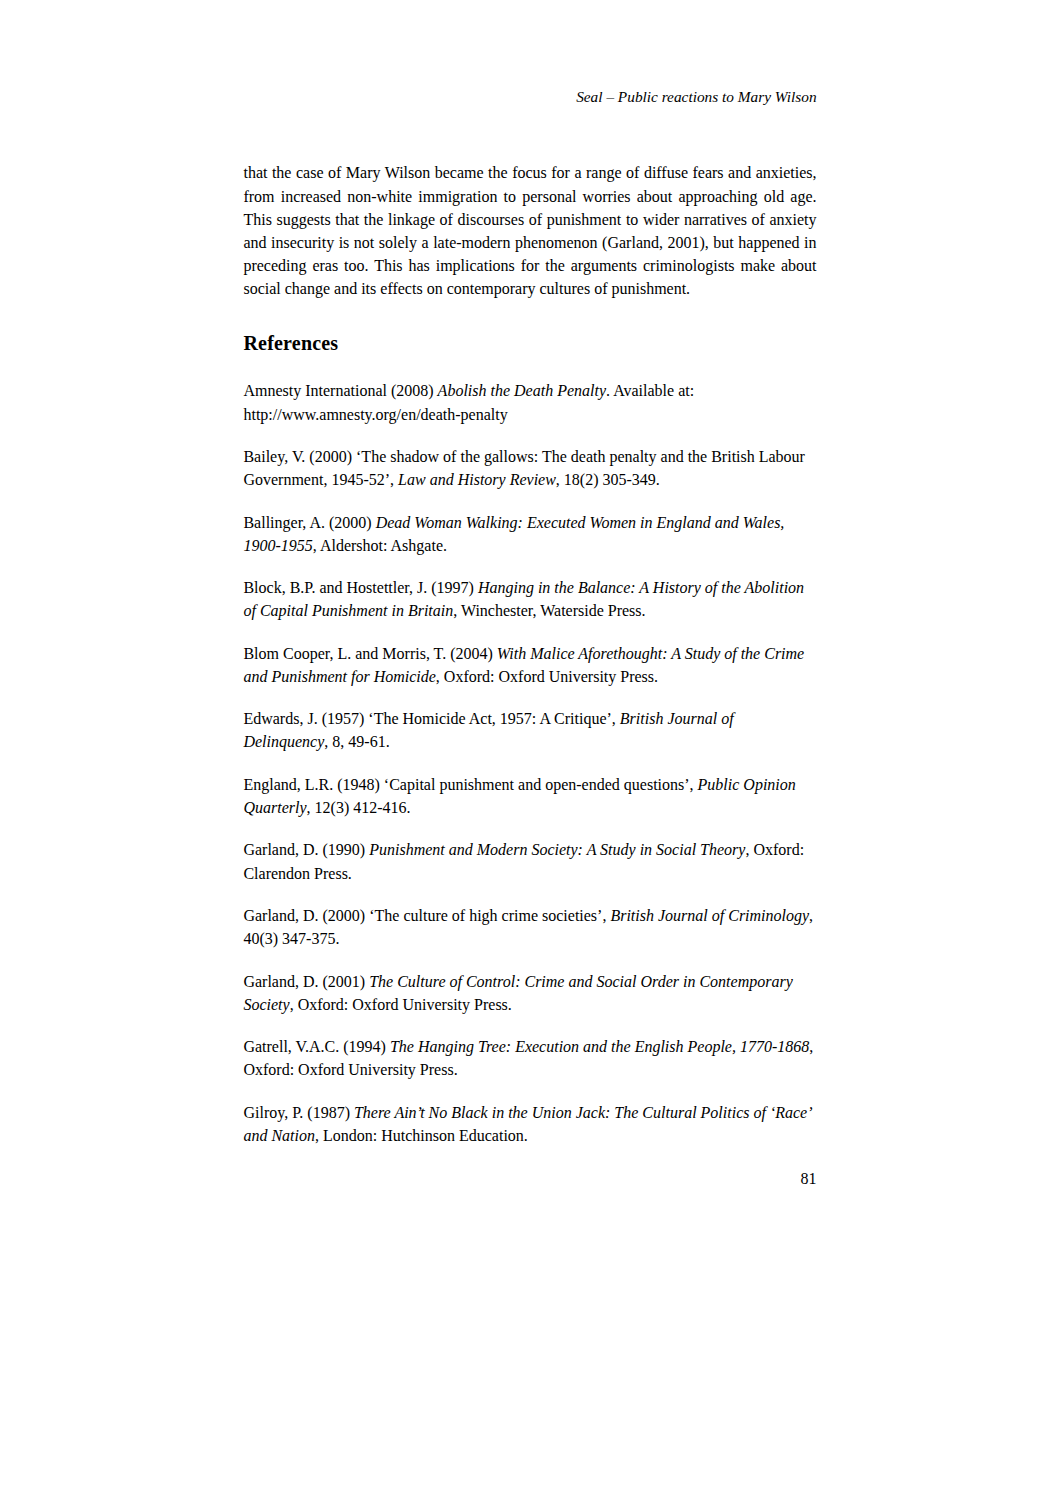Seal – Public reactions to Mary Wilson
that the case of Mary Wilson became the focus for a range of diffuse fears and anxieties, from increased non-white immigration to personal worries about approaching old age. This suggests that the linkage of discourses of punishment to wider narratives of anxiety and insecurity is not solely a late-modern phenomenon (Garland, 2001), but happened in preceding eras too. This has implications for the arguments criminologists make about social change and its effects on contemporary cultures of punishment.
References
Amnesty International (2008) Abolish the Death Penalty. Available at: http://www.amnesty.org/en/death-penalty
Bailey, V. (2000) ‘The shadow of the gallows: The death penalty and the British Labour Government, 1945-52’, Law and History Review, 18(2) 305-349.
Ballinger, A. (2000) Dead Woman Walking: Executed Women in England and Wales, 1900-1955, Aldershot: Ashgate.
Block, B.P. and Hostettler, J. (1997) Hanging in the Balance: A History of the Abolition of Capital Punishment in Britain, Winchester, Waterside Press.
Blom Cooper, L. and Morris, T. (2004) With Malice Aforethought: A Study of the Crime and Punishment for Homicide, Oxford: Oxford University Press.
Edwards, J. (1957) ‘The Homicide Act, 1957: A Critique’, British Journal of Delinquency, 8, 49-61.
England, L.R. (1948) ‘Capital punishment and open-ended questions’, Public Opinion Quarterly, 12(3) 412-416.
Garland, D. (1990) Punishment and Modern Society: A Study in Social Theory, Oxford: Clarendon Press.
Garland, D. (2000) ‘The culture of high crime societies’, British Journal of Criminology, 40(3) 347-375.
Garland, D. (2001) The Culture of Control: Crime and Social Order in Contemporary Society, Oxford: Oxford University Press.
Gatrell, V.A.C. (1994) The Hanging Tree: Execution and the English People, 1770-1868, Oxford: Oxford University Press.
Gilroy, P. (1987) There Ain’t No Black in the Union Jack: The Cultural Politics of ‘Race’ and Nation, London: Hutchinson Education.
81